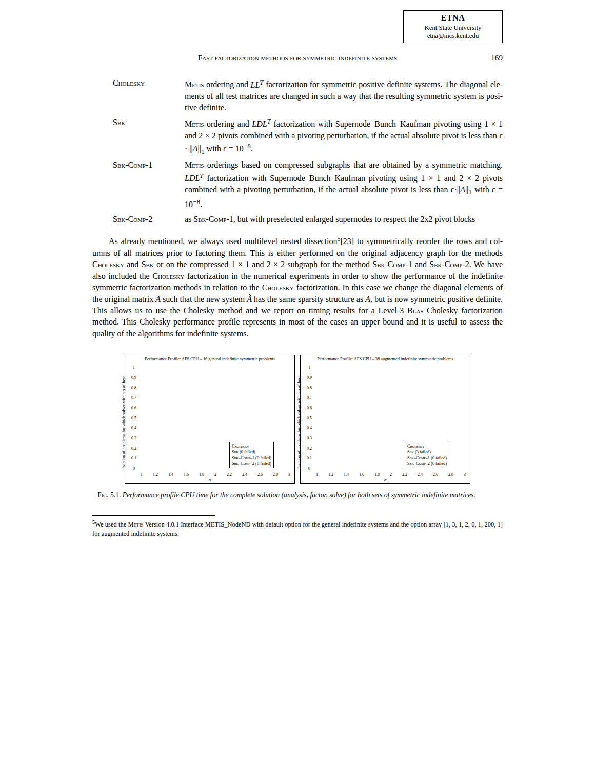ETNA
Kent State University
etna@mcs.kent.edu
Fast factorization methods for symmetric indefinite systems 169
Cholesky
Metis ordering and LLT factorization for symmetric positive definite systems. The diagonal elements of all test matrices are changed in such a way that the resulting symmetric system is positive definite.
Sbk
Metis ordering and LDLT factorization with Supernode–Bunch–Kaufman pivoting using 1 × 1 and 2 × 2 pivots combined with a pivoting perturbation, if the actual absolute pivot is less than ε · ||A||1 with ε = 10−8.
Sbk-Comp-1
Metis orderings based on compressed subgraphs that are obtained by a symmetric matching. LDLT factorization with Supernode–Bunch–Kaufman pivoting using 1 × 1 and 2 × 2 pivots combined with a pivoting perturbation, if the actual absolute pivot is less than ε·||A||1 with ε = 10−8.
Sbk-Comp-2
as Sbk-Comp-1, but with preselected enlarged supernodes to respect the 2x2 pivot blocks
As already mentioned, we always used multilevel nested dissection5[23] to symmetrically reorder the rows and columns of all matrices prior to factoring them. This is either performed on the original adjacency graph for the methods Cholesky and Sbk or on the compressed 1 × 1 and 2 × 2 subgraph for the method Sbk-Comp-1 and Sbk-Comp-2. We have also included the Cholesky factorization in the numerical experiments in order to show the performance of the indefinite symmetric factorization methods in relation to the Cholesky factorization. In this case we change the diagonal elements of the original matrix A such that the new system Ã has the same sparsity structure as A, but is now symmetric positive definite. This allows us to use the Cholesky method and we report on timing results for a Level-3 Blas Cholesky factorization method. This Cholesky performance profile represents in most of the cases an upper bound and it is useful to assess the quality of the algorithms for indefinite systems.
Performance Profile: AFS.CPU – 16 general indefinite symmetric problems
fraction of problems for which solver within α of best
10.90.80.70.60.50.40.30.20.10
11.21.41.61.822.22.42.62.83
Cholesky
Sbk (0 failed)
Sbk–Comp–1 (0 failed)
Sbk–Comp–2 (0 failed)
α
Performance Profile: AFS.CPU – 38 augmented indefinite symmetric problems
fraction of problems for which solver within α of best
10.90.80.70.60.50.40.30.20.10
11.21.41.61.822.22.42.62.83
Cholesky
Sbk (3 failed)
Sbk–Comp–1 (0 failed)
Sbk–Comp–2 (0 failed)
α
Fig. 5.1. Performance profile CPU time for the complete solution (analysis, factor, solve) for both sets of symmetric indefinite matrices.
5We used the Metis Version 4.0.1 Interface METIS_NodeND with default option for the general indefinite systems and the option array [1, 3, 1, 2, 0, 1, 200, 1] for augmented indefinite systems.